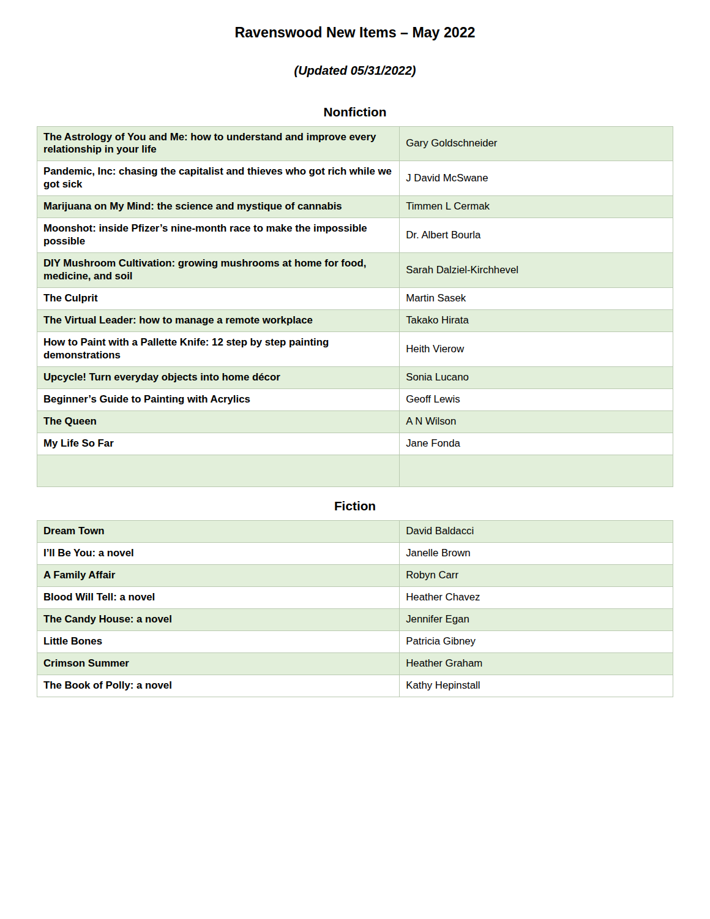Ravenswood New Items – May 2022
(Updated 05/31/2022)
Nonfiction
| The Astrology of You and Me: how to understand and improve every relationship in your life | Gary Goldschneider |
| Pandemic, Inc: chasing the capitalist and thieves who got rich while we got sick | J David McSwane |
| Marijuana on My Mind: the science and mystique of cannabis | Timmen L Cermak |
| Moonshot: inside Pfizer’s nine-month race to make the impossible possible | Dr. Albert Bourla |
| DIY Mushroom Cultivation: growing mushrooms at home for food, medicine, and soil | Sarah Dalziel-Kirchhevel |
| The Culprit | Martin Sasek |
| The Virtual Leader: how to manage a remote workplace | Takako Hirata |
| How to Paint with a Pallette Knife: 12 step by step painting demonstrations | Heith Vierow |
| Upcycle! Turn everyday objects into home décor | Sonia Lucano |
| Beginner’s Guide to Painting with Acrylics | Geoff Lewis |
| The Queen | A N Wilson |
| My Life So Far | Jane Fonda |
Fiction
| Dream Town | David Baldacci |
| I’ll Be You: a novel | Janelle Brown |
| A Family Affair | Robyn Carr |
| Blood Will Tell: a novel | Heather Chavez |
| The Candy House: a novel | Jennifer Egan |
| Little Bones | Patricia Gibney |
| Crimson Summer | Heather Graham |
| The Book of Polly: a novel | Kathy Hepinstall |